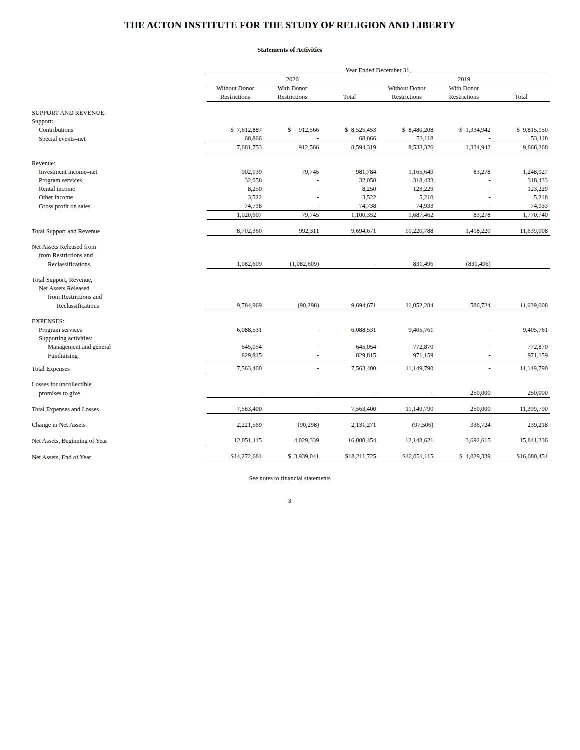THE ACTON INSTITUTE FOR THE STUDY OF RELIGION AND LIBERTY
Statements of Activities
| | Year Ended December 31, |
| | 2020 | 2019 |
| | Without Donor | With Donor | | Without Donor | With Donor | |
| | Restrictions | Restrictions | Total | Restrictions | Restrictions | Total |
| SUPPORT AND REVENUE: | |
| Support: | |
| Contributions | $ 7,612,887 | $ 912,566 | $ 8,525,453 | $ 8,480,208 | $ 1,334,942 | $ 9,815,150 |
| Special events–net | 68,866 | - | 68,866 | 53,118 | - | 53,118 |
| | 7,681,753 | 912,566 | 8,594,319 | 8,533,326 | 1,334,942 | 9,868,268 |
| Revenue: | |
| Investment income–net | 902,039 | 79,745 | 981,784 | 1,165,649 | 83,278 | 1,248,927 |
| Program services | 32,058 | - | 32,058 | 318,433 | - | 318,433 |
| Rental income | 8,250 | - | 8,250 | 123,229 | - | 123,229 |
| Other income | 3,522 | - | 3,522 | 5,218 | - | 5,218 |
| Gross profit on sales | 74,738 | - | 74,738 | 74,933 | - | 74,933 |
| | 1,020,607 | 79,745 | 1,100,352 | 1,687,462 | 83,278 | 1,770,740 |
| Total Support and Revenue | 8,702,360 | 992,311 | 9,694,671 | 10,220,788 | 1,418,220 | 11,639,008 |
| Net Assets Released from | |
| from Restrictions and | |
| Reclassifications | 1,082,609 | (1,082,609) | - | 831,496 | (831,496) | - |
| Total Support, Revenue, | |
| Net Assets Released | |
| from Restrictions and | |
| Reclassifications | 9,784,969 | (90,298) | 9,694,671 | 11,052,284 | 586,724 | 11,639,008 |
| EXPENSES: | |
| Program services | 6,088,531 | - | 6,088,531 | 9,405,761 | - | 9,405,761 |
| Supporting activities: | |
| Management and general | 645,054 | - | 645,054 | 772,870 | - | 772,870 |
| Fundraising | 829,815 | - | 829,815 | 971,159 | - | 971,159 |
| Total Expenses | 7,563,400 | - | 7,563,400 | 11,149,790 | - | 11,149,790 |
| Losses for uncollectible | |
| promises to give | - | - | - | - | 250,000 | 250,000 |
| Total Expenses and Losses | 7,563,400 | - | 7,563,400 | 11,149,790 | 250,000 | 11,399,790 |
| Change in Net Assets | 2,221,569 | (90,298) | 2,131,271 | (97,506) | 336,724 | 239,218 |
| Net Assets, Beginning of Year | 12,051,115 | 4,029,339 | 16,080,454 | 12,148,621 | 3,692,615 | 15,841,236 |
| Net Assets, End of Year | $14,272,684 | $ 3,939,041 | $18,211,725 | $12,051,115 | $ 4,029,339 | $16,080,454 |
See notes to financial statements
-3-